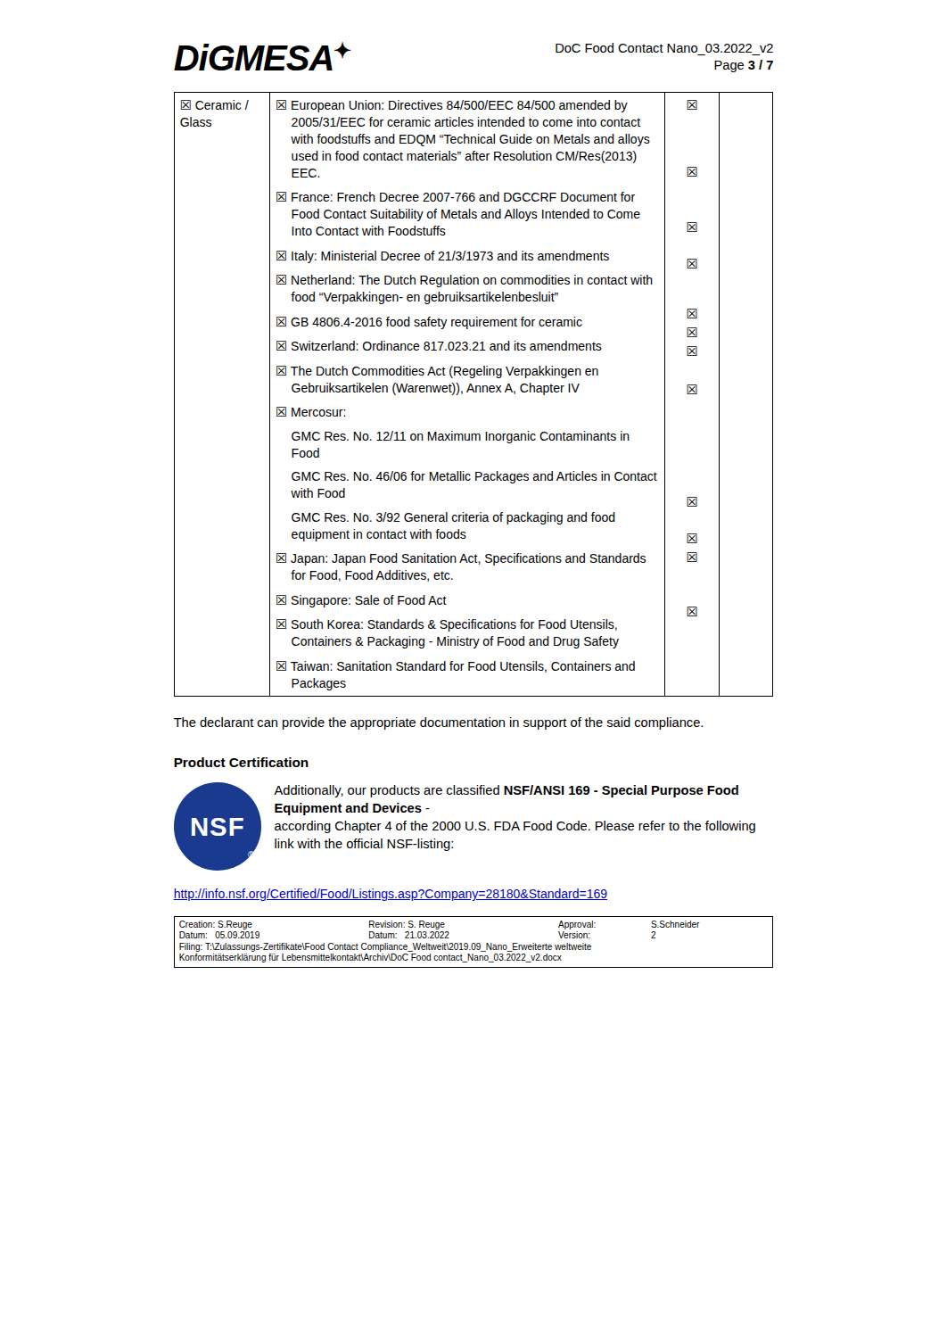DiGMESA✦
DoC Food Contact Nano_03.2022_v2
Page 3 / 7
| ☒ Ceramic / Glass | ☒ European Union: Directives 84/500/EEC 84/500 amended by 2005/31/EEC for ceramic articles intended to come into contact with foodstuffs and EDQM “Technical Guide on Metals and alloys used in food contact materials” after Resolution CM/Res(2013) EEC. ☒ France: French Decree 2007-766 and DGCCRF Document for Food Contact Suitability of Metals and Alloys Intended to Come Into Contact with Foodstuffs ☒ Italy: Ministerial Decree of 21/3/1973 and its amendments ☒ Netherland: The Dutch Regulation on commodities in contact with food “Verpakkingen- en gebruiksartikelenbesluit” ☒ GB 4806.4-2016 food safety requirement for ceramic ☒ Switzerland: Ordinance 817.023.21 and its amendments ☒ The Dutch Commodities Act (Regeling Verpakkingen en Gebruiksartikelen (Warenwet)), Annex A, Chapter IV ☒ Mercosur: GMC Res. No. 12/11 on Maximum Inorganic Contaminants in Food GMC Res. No. 46/06 for Metallic Packages and Articles in Contact with Food GMC Res. No. 3/92 General criteria of packaging and food equipment in contact with foods ☒ Japan: Japan Food Sanitation Act, Specifications and Standards for Food, Food Additives, etc. ☒ Singapore: Sale of Food Act ☒ South Korea: Standards & Specifications for Food Utensils, Containers & Packaging - Ministry of Food and Drug Safety ☒ Taiwan: Sanitation Standard for Food Utensils, Containers and Packages | ☒ ☒ ☒ ☒ ☒ ☒ ☒ ☒ ☒ ☒ ☒ ☒ | |
The declarant can provide the appropriate documentation in support of the said compliance.
Product Certification
NSF®
Additionally, our products are classified NSF/ANSI 169 - Special Purpose Food Equipment and Devices -
according Chapter 4 of the 2000 U.S. FDA Food Code. Please refer to the following link with the official NSF-listing:
http://info.nsf.org/Certified/Food/Listings.asp?Company=28180&Standard=169
| Creation: S.Reuge | Revision: S. Reuge | Approval: | S.Schneider |
| Datum: 05.09.2019 | Datum: 21.03.2022 | Version: | 2 |
| Filing: T:\Zulassungs-Zertifikate\Food Contact Compliance_Weltweit\2019.09_Nano_Erweiterte weltweite |
| Konformitätserklärung für Lebensmittelkontakt\Archiv\DoC Food contact_Nano_03.2022_v2.docx |